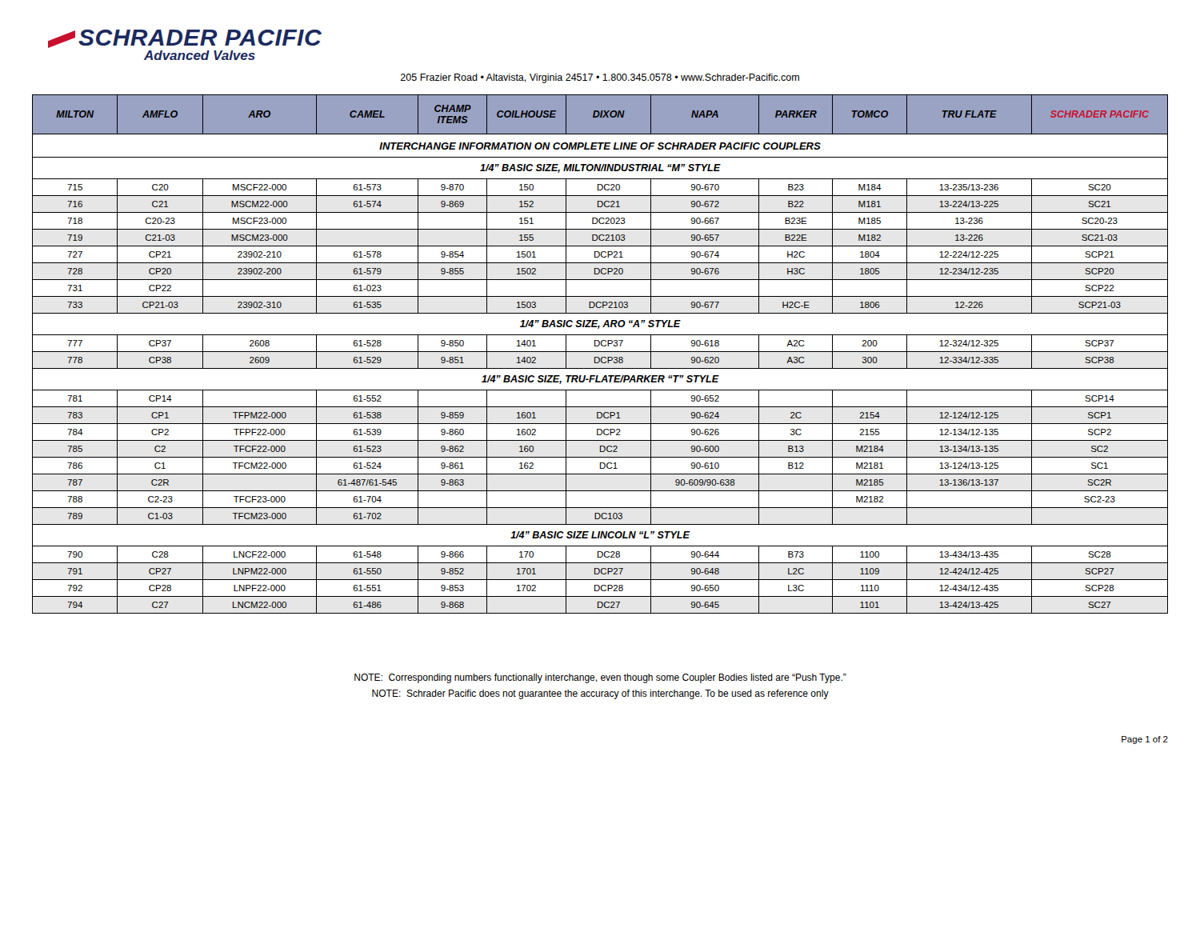SCHRADER PACIFIC
Advanced Valves
205 Frazier Road • Altavista, Virginia 24517 • 1.800.345.0578 • www.Schrader-Pacific.com
| INTERCHANGE INFORMATION ON COMPLETE LINE OF SCHRADER PACIFIC COUPLERS |
| MILTON | AMFLO | ARO | CAMEL | CHAMP ITEMS | COILHOUSE | DIXON | NAPA | PARKER | TOMCO | TRU FLATE | SCHRADER PACIFIC |
| 1/4” BASIC SIZE, MILTON/INDUSTRIAL “M” STYLE |
| 715 | C20 | MSCF22-000 | 61-573 | 9-870 | 150 | DC20 | 90-670 | B23 | M184 | 13-235/13-236 | SC20 |
| 716 | C21 | MSCM22-000 | 61-574 | 9-869 | 152 | DC21 | 90-672 | B22 | M181 | 13-224/13-225 | SC21 |
| 718 | C20-23 | MSCF23-000 | | | 151 | DC2023 | 90-667 | B23E | M185 | 13-236 | SC20-23 |
| 719 | C21-03 | MSCM23-000 | | | 155 | DC2103 | 90-657 | B22E | M182 | 13-226 | SC21-03 |
| 727 | CP21 | 23902-210 | 61-578 | 9-854 | 1501 | DCP21 | 90-674 | H2C | 1804 | 12-224/12-225 | SCP21 |
| 728 | CP20 | 23902-200 | 61-579 | 9-855 | 1502 | DCP20 | 90-676 | H3C | 1805 | 12-234/12-235 | SCP20 |
| 731 | CP22 | | 61-023 | | | | | | | | SCP22 |
| 733 | CP21-03 | 23902-310 | 61-535 | | 1503 | DCP2103 | 90-677 | H2C-E | 1806 | 12-226 | SCP21-03 |
| 1/4” BASIC SIZE, ARO “A” STYLE |
| 777 | CP37 | 2608 | 61-528 | 9-850 | 1401 | DCP37 | 90-618 | A2C | 200 | 12-324/12-325 | SCP37 |
| 778 | CP38 | 2609 | 61-529 | 9-851 | 1402 | DCP38 | 90-620 | A3C | 300 | 12-334/12-335 | SCP38 |
| 1/4” BASIC SIZE, TRU-FLATE/PARKER “T” STYLE |
| 781 | CP14 | | 61-552 | | | | 90-652 | | | | SCP14 |
| 783 | CP1 | TFPM22-000 | 61-538 | 9-859 | 1601 | DCP1 | 90-624 | 2C | 2154 | 12-124/12-125 | SCP1 |
| 784 | CP2 | TFPF22-000 | 61-539 | 9-860 | 1602 | DCP2 | 90-626 | 3C | 2155 | 12-134/12-135 | SCP2 |
| 785 | C2 | TFCF22-000 | 61-523 | 9-862 | 160 | DC2 | 90-600 | B13 | M2184 | 13-134/13-135 | SC2 |
| 786 | C1 | TFCM22-000 | 61-524 | 9-861 | 162 | DC1 | 90-610 | B12 | M2181 | 13-124/13-125 | SC1 |
| 787 | C2R | | 61-487/61-545 | 9-863 | | | 90-609/90-638 | | M2185 | 13-136/13-137 | SC2R |
| 788 | C2-23 | TFCF23-000 | 61-704 | | | | | | M2182 | | SC2-23 |
| 789 | C1-03 | TFCM23-000 | 61-702 | | | DC103 | | | | | |
| 1/4” BASIC SIZE LINCOLN “L” STYLE |
| 790 | C28 | LNCF22-000 | 61-548 | 9-866 | 170 | DC28 | 90-644 | B73 | 1100 | 13-434/13-435 | SC28 |
| 791 | CP27 | LNPM22-000 | 61-550 | 9-852 | 1701 | DCP27 | 90-648 | L2C | 1109 | 12-424/12-425 | SCP27 |
| 792 | CP28 | LNPF22-000 | 61-551 | 9-853 | 1702 | DCP28 | 90-650 | L3C | 1110 | 12-434/12-435 | SCP28 |
| 794 | C27 | LNCM22-000 | 61-486 | 9-868 | | DC27 | 90-645 | | 1101 | 13-424/13-425 | SC27 |
NOTE: Corresponding numbers functionally interchange, even though some Coupler Bodies listed are “Push Type.”
NOTE: Schrader Pacific does not guarantee the accuracy of this interchange. To be used as reference only
Page 1 of 2